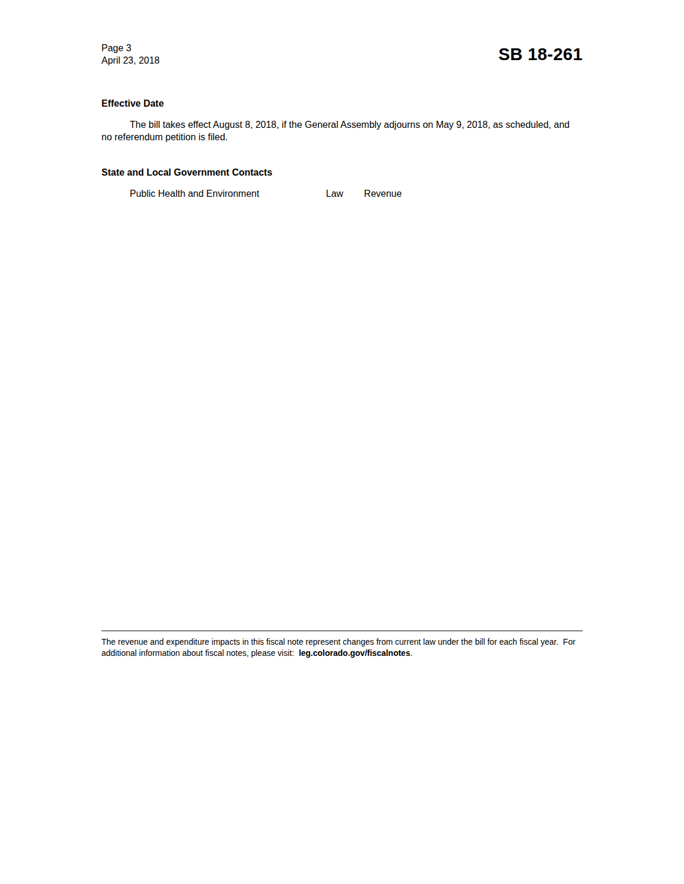Page 3
April 23, 2018
SB 18-261
Effective Date
The bill takes effect August 8, 2018, if the General Assembly adjourns on May 9, 2018, as scheduled, and no referendum petition is filed.
State and Local Government Contacts
Public Health and Environment Law Revenue
The revenue and expenditure impacts in this fiscal note represent changes from current law under the bill for each fiscal year. For additional information about fiscal notes, please visit: leg.colorado.gov/fiscalnotes.